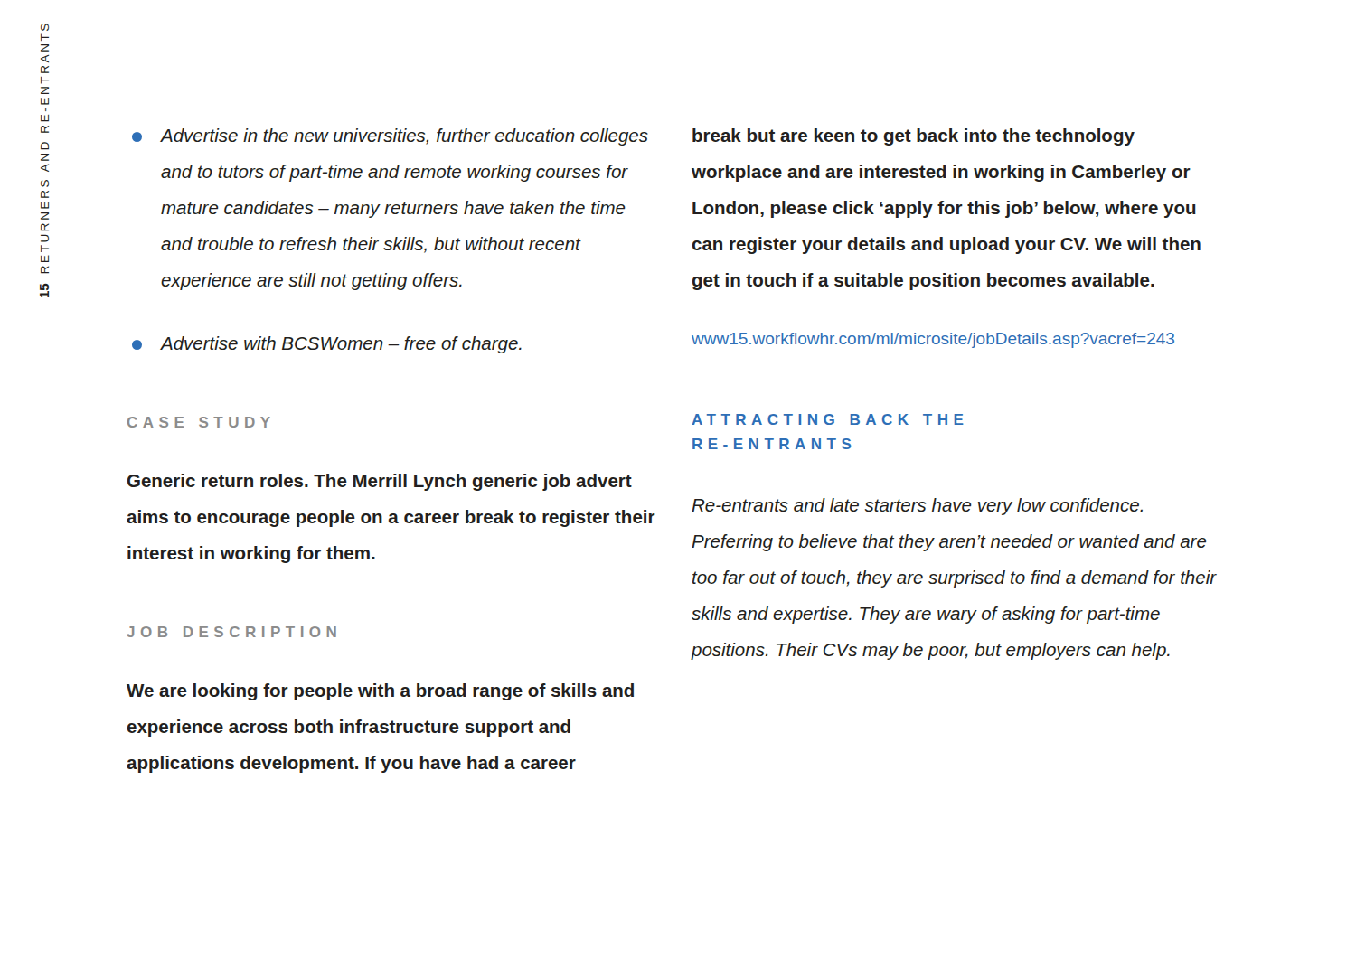15 RETURNERS AND RE-ENTRANTS
Advertise in the new universities, further education colleges and to tutors of part-time and remote working courses for mature candidates – many returners have taken the time and trouble to refresh their skills, but without recent experience are still not getting offers.
Advertise with BCSWomen – free of charge.
Case Study
Generic return roles. The Merrill Lynch generic job advert aims to encourage people on a career break to register their interest in working for them.
Job Description
We are looking for people with a broad range of skills and experience across both infrastructure support and applications development. If you have had a career
break but are keen to get back into the technology workplace and are interested in working in Camberley or London, please click ‘apply for this job’ below, where you can register your details and upload your CV. We will then get in touch if a suitable position becomes available.
www15.workflowhr.com/ml/microsite/jobDetails.asp?vacref=243
Attracting back the
re-entrants
Re-entrants and late starters have very low confidence. Preferring to believe that they aren’t needed or wanted and are too far out of touch, they are surprised to find a demand for their skills and expertise. They are wary of asking for part-time positions. Their CVs may be poor, but employers can help.